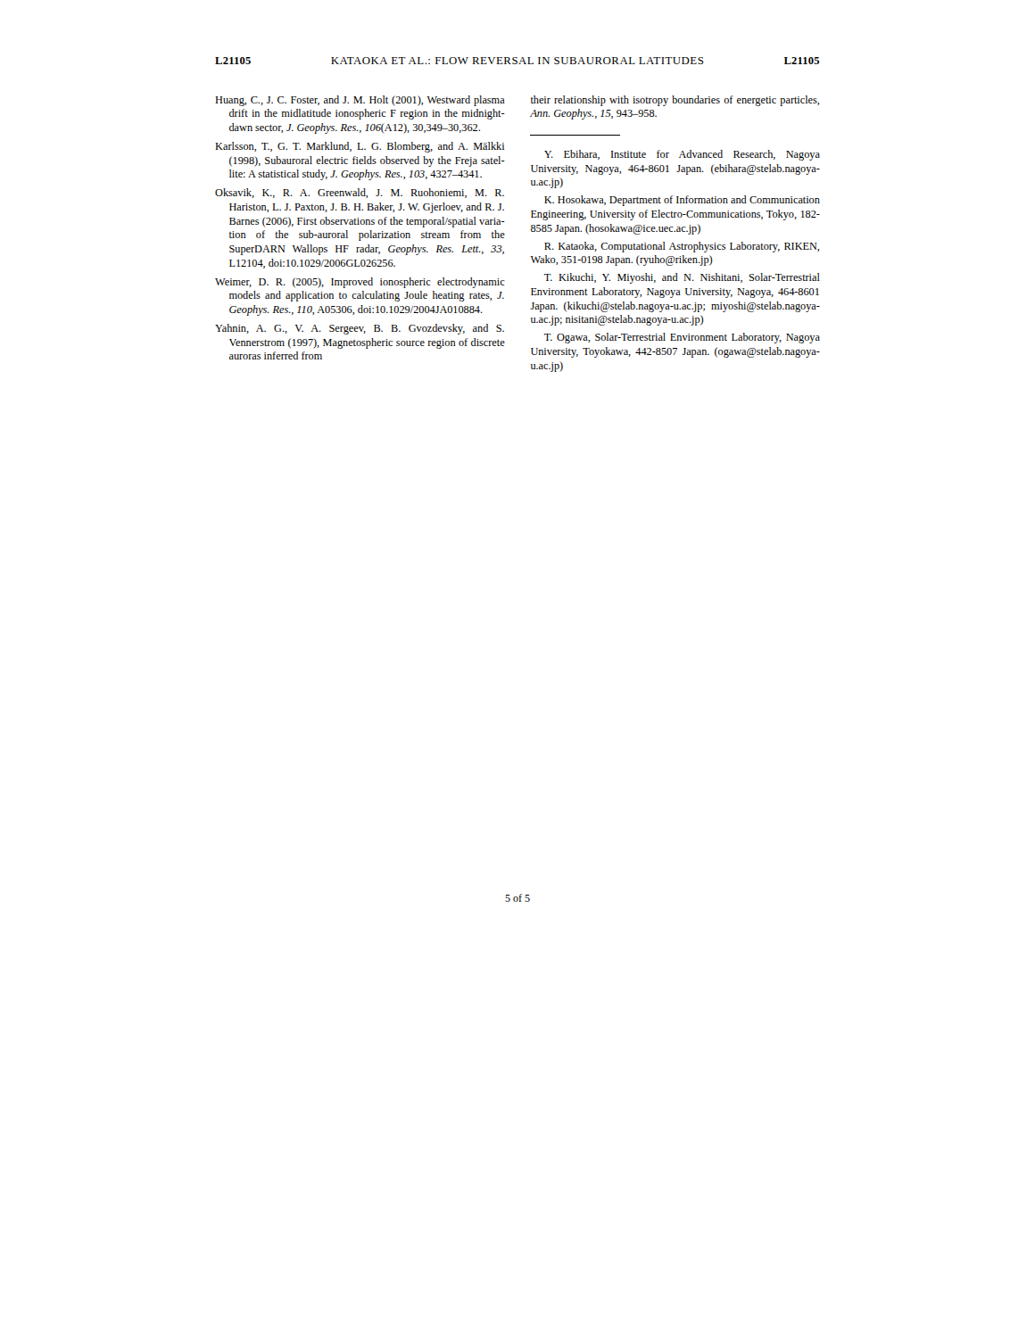L21105 Kataoka et al.: Flow Reversal in Subauroral Latitudes L21105
Huang, C., J. C. Foster, and J. M. Holt (2001), Westward plasma drift in the midlatitude ionospheric F region in the midnight-dawn sector, J. Geophys. Res., 106(A12), 30,349–30,362.
Karlsson, T., G. T. Marklund, L. G. Blomberg, and A. Mälkki (1998), Subauroral electric fields observed by the Freja satellite: A statistical study, J. Geophys. Res., 103, 4327–4341.
Oksavik, K., R. A. Greenwald, J. M. Ruohoniemi, M. R. Hariston, L. J. Paxton, J. B. H. Baker, J. W. Gjerloev, and R. J. Barnes (2006), First observations of the temporal/spatial variation of the sub-auroral polarization stream from the SuperDARN Wallops HF radar, Geophys. Res. Lett., 33, L12104, doi:10.1029/2006GL026256.
Weimer, D. R. (2005), Improved ionospheric electrodynamic models and application to calculating Joule heating rates, J. Geophys. Res., 110, A05306, doi:10.1029/2004JA010884.
Yahnin, A. G., V. A. Sergeev, B. B. Gvozdevsky, and S. Vennerstrom (1997), Magnetospheric source region of discrete auroras inferred from
their relationship with isotropy boundaries of energetic particles, Ann. Geophys., 15, 943–958.
Y. Ebihara, Institute for Advanced Research, Nagoya University, Nagoya, 464-8601 Japan. (ebihara@stelab.nagoya-u.ac.jp)
K. Hosokawa, Department of Information and Communication Engineering, University of Electro-Communications, Tokyo, 182-8585 Japan. (hosokawa@ice.uec.ac.jp)
R. Kataoka, Computational Astrophysics Laboratory, RIKEN, Wako, 351-0198 Japan. (ryuho@riken.jp)
T. Kikuchi, Y. Miyoshi, and N. Nishitani, Solar-Terrestrial Environment Laboratory, Nagoya University, Nagoya, 464-8601 Japan. (kikuchi@stelab.nagoya-u.ac.jp; miyoshi@stelab.nagoya-u.ac.jp; nisitani@stelab.nagoya-u.ac.jp)
T. Ogawa, Solar-Terrestrial Environment Laboratory, Nagoya University, Toyokawa, 442-8507 Japan. (ogawa@stelab.nagoya-u.ac.jp)
5 of 5